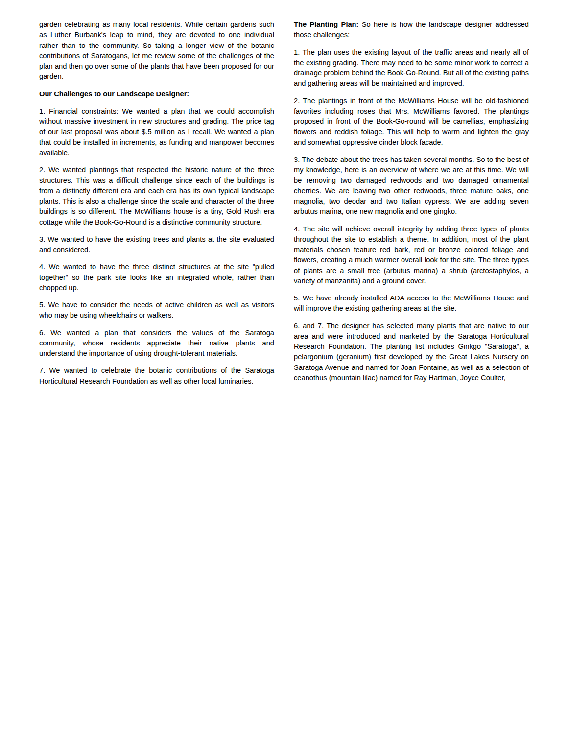garden celebrating as many local residents. While certain gardens such as Luther Burbank's leap to mind, they are devoted to one individual rather than to the community. So taking a longer view of the botanic contributions of Saratogans, let me review some of the challenges of the plan and then go over some of the plants that have been proposed for our garden.
Our Challenges to our Landscape Designer:
1. Financial constraints: We wanted a plan that we could accomplish without massive investment in new structures and grading. The price tag of our last proposal was about $.5 million as I recall. We wanted a plan that could be installed in increments, as funding and manpower becomes available.
2. We wanted plantings that respected the historic nature of the three structures. This was a difficult challenge since each of the buildings is from a distinctly different era and each era has its own typical landscape plants. This is also a challenge since the scale and character of the three buildings is so different. The McWilliams house is a tiny, Gold Rush era cottage while the Book-Go-Round is a distinctive community structure.
3. We wanted to have the existing trees and plants at the site evaluated and considered.
4. We wanted to have the three distinct structures at the site "pulled together" so the park site looks like an integrated whole, rather than chopped up.
5. We have to consider the needs of active children as well as visitors who may be using wheelchairs or walkers.
6. We wanted a plan that considers the values of the Saratoga community, whose residents appreciate their native plants and understand the importance of using drought-tolerant materials.
7. We wanted to celebrate the botanic contributions of the Saratoga Horticultural Research Foundation as well as other local luminaries.
The Planting Plan: So here is how the landscape designer addressed those challenges:
1. The plan uses the existing layout of the traffic areas and nearly all of the existing grading. There may need to be some minor work to correct a drainage problem behind the Book-Go-Round. But all of the existing paths and gathering areas will be maintained and improved.
2. The plantings in front of the McWilliams House will be old-fashioned favorites including roses that Mrs. McWilliams favored. The plantings proposed in front of the Book-Go-round will be camellias, emphasizing flowers and reddish foliage. This will help to warm and lighten the gray and somewhat oppressive cinder block facade.
3. The debate about the trees has taken several months. So to the best of my knowledge, here is an overview of where we are at this time. We will be removing two damaged redwoods and two damaged ornamental cherries. We are leaving two other redwoods, three mature oaks, one magnolia, two deodar and two Italian cypress. We are adding seven arbutus marina, one new magnolia and one gingko.
4. The site will achieve overall integrity by adding three types of plants throughout the site to establish a theme. In addition, most of the plant materials chosen feature red bark, red or bronze colored foliage and flowers, creating a much warmer overall look for the site. The three types of plants are a small tree (arbutus marina) a shrub (arctostaphylos, a variety of manzanita) and a ground cover.
5. We have already installed ADA access to the McWilliams House and will improve the existing gathering areas at the site.
6. and 7. The designer has selected many plants that are native to our area and were introduced and marketed by the Saratoga Horticultural Research Foundation. The planting list includes Ginkgo "Saratoga", a pelargonium (geranium) first developed by the Great Lakes Nursery on Saratoga Avenue and named for Joan Fontaine, as well as a selection of ceanothus (mountain lilac) named for Ray Hartman, Joyce Coulter,